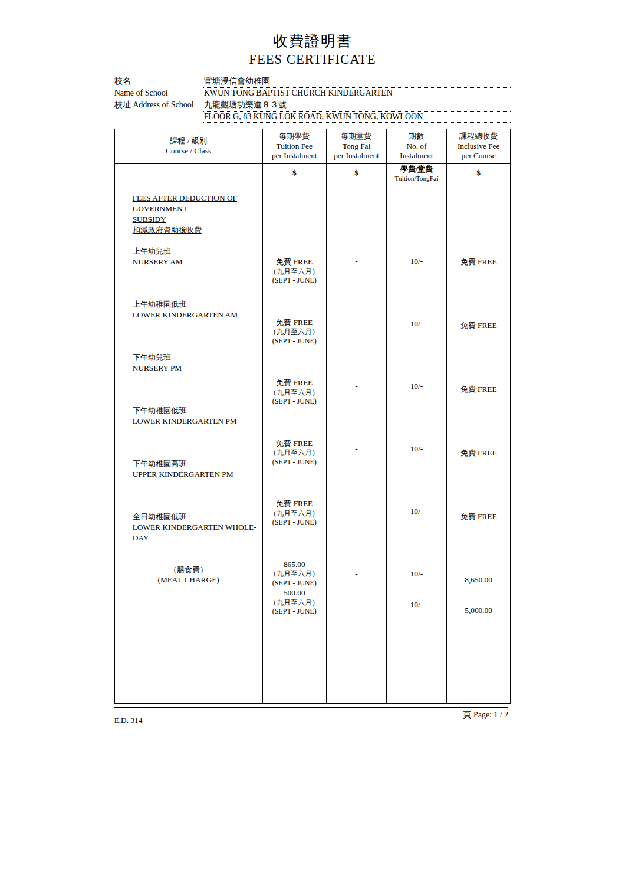收費證明書
FEES CERTIFICATE
| 校名 | 官塘浸信會幼稚園 |
| Name of School | KWUN TONG BAPTIST CHURCH KINDERGARTEN |
| 校址 Address of School | 九龍觀塘功樂道８３號 |
| | FLOOR G, 83 KUNG LOK ROAD, KWUN TONG, KOWLOON |
| 課程 / 級別 Course / Class | 每期學費 Tuition Fee per Instalment | 每期堂費 Tong Fai per Instalment | 期數 No. of Instalment | 課程總收費 Inclusive Fee per Course |
| --- | --- | --- | --- | --- |
| | $ | $ | 學費/堂費 Tuition/TongFai | $ |
| FEES AFTER DEDUCTION OF GOVERNMENT SUBSIDY 扣減政府資助後收費 上午幼兒班 NURSERY AM 上午幼稚園低班 LOWER KINDERGARTEN AM 下午幼兒班 NURSERY PM 下午幼稚園低班 LOWER KINDERGARTEN PM 下午幼稚園高班 UPPER KINDERGARTEN PM 全日幼稚園低班 LOWER KINDERGARTEN WHOLE-DAY （膳食費） (MEAL CHARGE) | 免費 FREE （九月至六月） (SEPT - JUNE) 免費 FREE （九月至六月） (SEPT - JUNE) 免費 FREE （九月至六月） (SEPT - JUNE) 免費 FREE （九月至六月） (SEPT - JUNE) 免費 FREE （九月至六月） (SEPT - JUNE) 865.00 （九月至六月） (SEPT - JUNE) 500.00 （九月至六月） (SEPT - JUNE) | - - - - - - - | 10/- 10/- 10/- 10/- 10/- 10/- 10/- | 免費 FREE 免費 FREE 免費 FREE 免費 FREE 免費 FREE 8,650.00 5,000.00 |
頁 Page: 1 / 2
E.D. 314